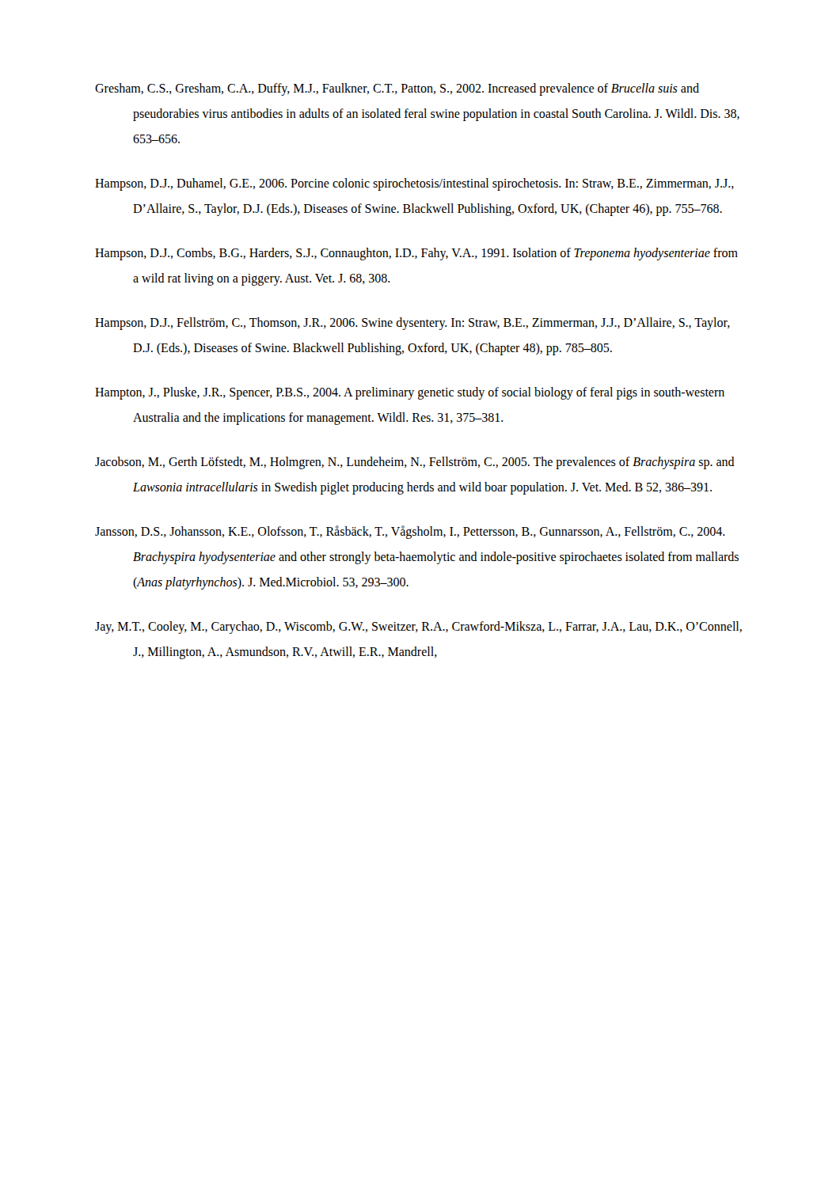Gresham, C.S., Gresham, C.A., Duffy, M.J., Faulkner, C.T., Patton, S., 2002. Increased prevalence of Brucella suis and pseudorabies virus antibodies in adults of an isolated feral swine population in coastal South Carolina. J. Wildl. Dis. 38, 653–656.
Hampson, D.J., Duhamel, G.E., 2006. Porcine colonic spirochetosis/intestinal spirochetosis. In: Straw, B.E., Zimmerman, J.J., D’Allaire, S., Taylor, D.J. (Eds.), Diseases of Swine. Blackwell Publishing, Oxford, UK, (Chapter 46), pp. 755–768.
Hampson, D.J., Combs, B.G., Harders, S.J., Connaughton, I.D., Fahy, V.A., 1991. Isolation of Treponema hyodysenteriae from a wild rat living on a piggery. Aust. Vet. J. 68, 308.
Hampson, D.J., Fellström, C., Thomson, J.R., 2006. Swine dysentery. In: Straw, B.E., Zimmerman, J.J., D’Allaire, S., Taylor, D.J. (Eds.), Diseases of Swine. Blackwell Publishing, Oxford, UK, (Chapter 48), pp. 785–805.
Hampton, J., Pluske, J.R., Spencer, P.B.S., 2004. A preliminary genetic study of social biology of feral pigs in south-western Australia and the implications for management. Wildl. Res. 31, 375–381.
Jacobson, M., Gerth Löfstedt, M., Holmgren, N., Lundeheim, N., Fellström, C., 2005. The prevalences of Brachyspira sp. and Lawsonia intracellularis in Swedish piglet producing herds and wild boar population. J. Vet. Med. B 52, 386–391.
Jansson, D.S., Johansson, K.E., Olofsson, T., Råsbäck, T., Vågsholm, I., Pettersson, B., Gunnarsson, A., Fellström, C., 2004. Brachyspira hyodysenteriae and other strongly beta-haemolytic and indole-positive spirochaetes isolated from mallards (Anas platyrhynchos). J. Med.Microbiol. 53, 293–300.
Jay, M.T., Cooley, M., Carychao, D., Wiscomb, G.W., Sweitzer, R.A., Crawford-Miksza, L., Farrar, J.A., Lau, D.K., O’Connell, J., Millington, A., Asmundson, R.V., Atwill, E.R., Mandrell,